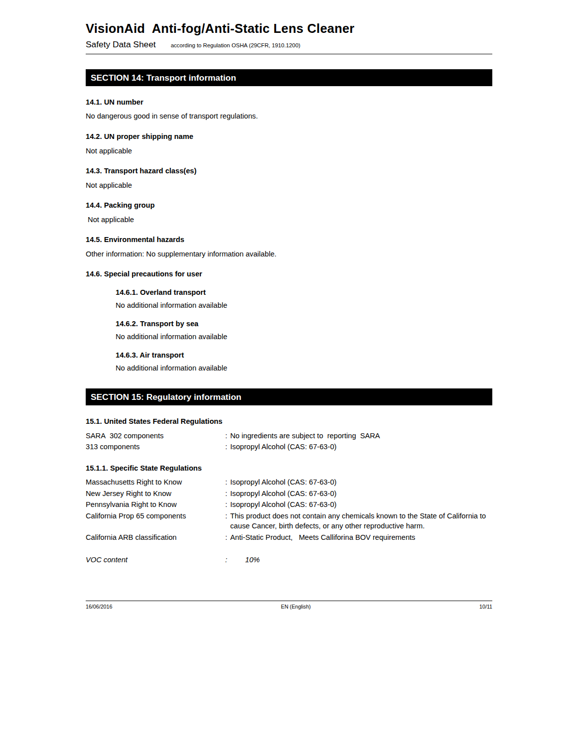VisionAid Anti-fog/Anti-Static Lens Cleaner
Safety Data Sheet according to Regulation OSHA (29CFR, 1910.1200)
SECTION 14: Transport information
14.1. UN number
No dangerous good in sense of transport regulations.
14.2. UN proper shipping name
Not applicable
14.3. Transport hazard class(es)
Not applicable
14.4. Packing group
Not applicable
14.5. Environmental hazards
Other information: No supplementary information available.
14.6. Special precautions for user
14.6.1. Overland transport
No additional information available
14.6.2. Transport by sea
No additional information available
14.6.3. Air transport
No additional information available
SECTION 15: Regulatory information
15.1. United States Federal Regulations
| SARA 302 components | : | No ingredients are subject to reporting SARA |
| 313 components | : | Isopropyl Alcohol (CAS: 67-63-0) |
15.1.1. Specific State Regulations
| Massachusetts Right to Know | : | Isopropyl Alcohol (CAS: 67-63-0) |
| New Jersey Right to Know | : | Isopropyl Alcohol (CAS: 67-63-0) |
| Pennsylvania Right to Know | : | Isopropyl Alcohol (CAS: 67-63-0) |
| California Prop 65 components | : | This product does not contain any chemicals known to the State of California to cause Cancer, birth defects, or any other reproductive harm. |
| California ARB classification | : | Anti-Static Product, Meets Calliforina BOV requirements |
| VOC content | : | 10% |
16/06/2016 EN (English) 10/11